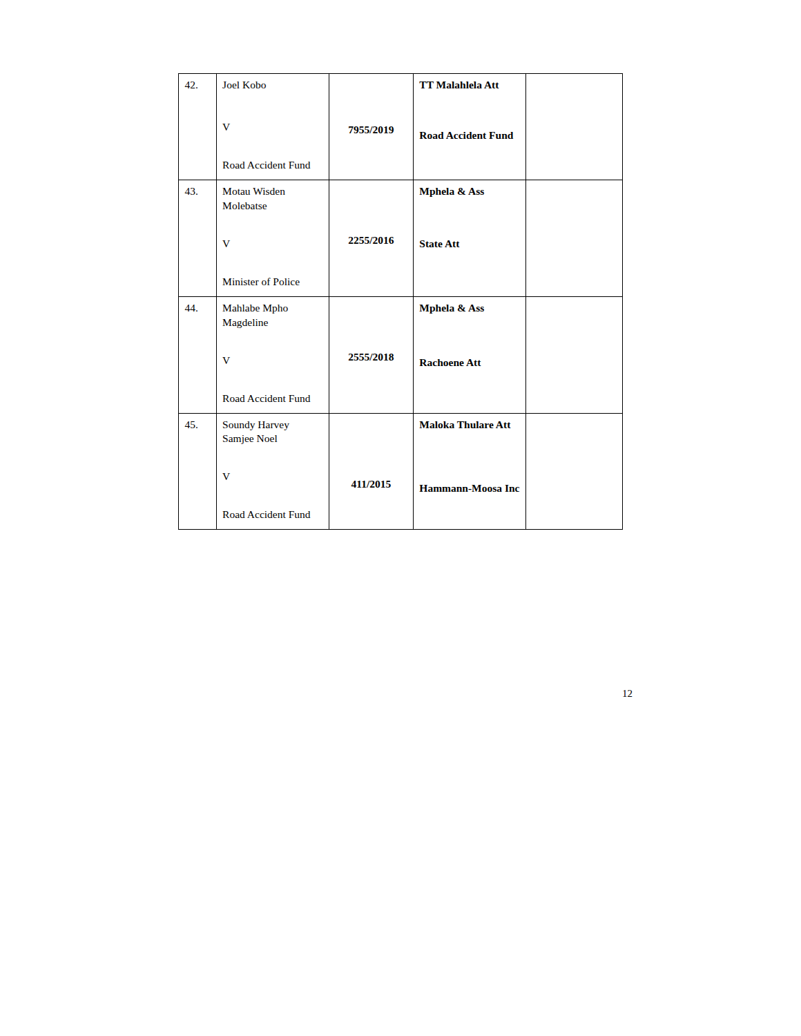| 42. | Joel Kobo V Road Accident Fund | 7955/2019 | TT Malahlela Att Road Accident Fund | |
| 43. | Motau Wisden Molebatse V Minister of Police | 2255/2016 | Mphela & Ass State Att | |
| 44. | Mahlabe Mpho Magdeline V Road Accident Fund | 2555/2018 | Mphela & Ass Rachoene Att | |
| 45. | Soundy Harvey Samjee Noel V Road Accident Fund | 411/2015 | Maloka Thulare Att Hammann-Moosa Inc | |
12